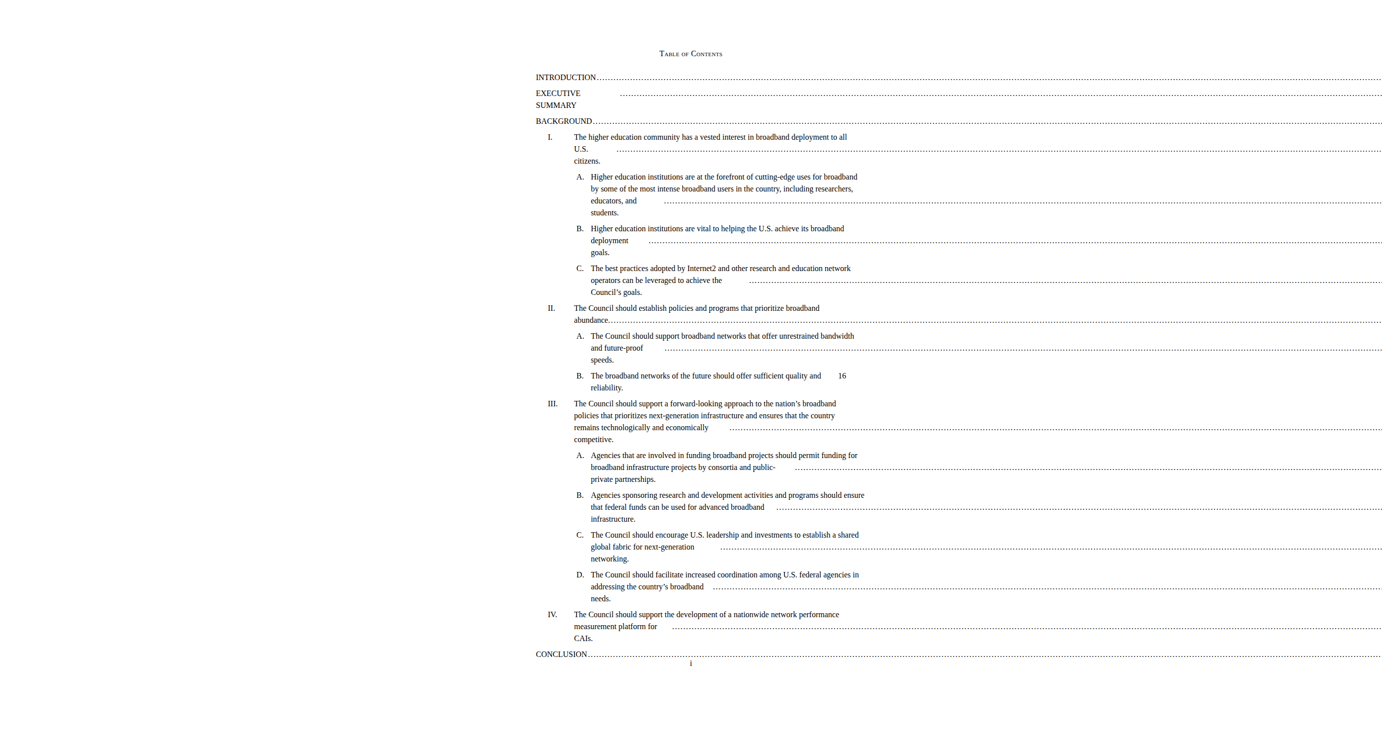Table of Contents
INTRODUCTION 1
EXECUTIVE SUMMARY 1
BACKGROUND 2
I.
The higher education community has a vested interest in broadband deployment to all
U.S. citizens. 5
A.
Higher education institutions are at the forefront of cutting-edge uses for broadband
by some of the most intense broadband users in the country, including researchers,
educators, and students. 5
B.
Higher education institutions are vital to helping the U.S. achieve its broadband
deployment goals. 8
C.
The best practices adopted by Internet2 and other research and education network
operators can be leveraged to achieve the Council’s goals. 13
II.
The Council should establish policies and programs that prioritize broadband
abundance. 14
A.
The Council should support broadband networks that offer unrestrained bandwidth
and future-proof speeds. 14
B.
The broadband networks of the future should offer sufficient quality and reliability. 16
III.
The Council should support a forward-looking approach to the nation’s broadband
policies that prioritizes next-generation infrastructure and ensures that the country
remains technologically and economically competitive. 18
A.
Agencies that are involved in funding broadband projects should permit funding for
broadband infrastructure projects by consortia and public-private partnerships. 20
B.
Agencies sponsoring research and development activities and programs should ensure
that federal funds can be used for advanced broadband infrastructure. 21
C.
The Council should encourage U.S. leadership and investments to establish a shared
global fabric for next-generation networking. 22
D.
The Council should facilitate increased coordination among U.S. federal agencies in
addressing the country’s broadband needs. 25
IV.
The Council should support the development of a nationwide network performance
measurement platform for CAIs. 26
CONCLUSION 28
i